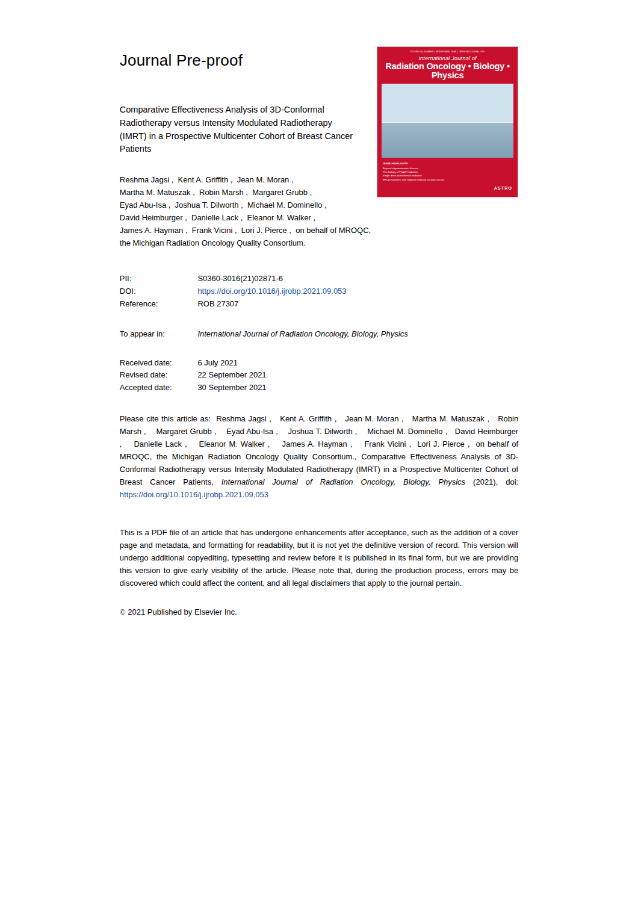VOLUME 000, NUMBER 0, MONTH DATE, YEAR | WWW.REDJOURNAL.ORG
International Journal of Radiation Oncology • Biology • Physics
ISSUE HIGHLIGHTS
Beyond oligometastatic disease
The biology of FLASH radiation
Single-dose partial breast radiation
BRCA mutations and radiation induced second cancers
ASTRO
Journal Pre-proof
Comparative Effectiveness Analysis of 3D-Conformal Radiotherapy versus Intensity Modulated Radiotherapy (IMRT) in a Prospective Multicenter Cohort of Breast Cancer Patients
Reshma Jagsi , Kent A. Griffith , Jean M. Moran ,
Martha M. Matuszak , Robin Marsh , Margaret Grubb ,
Eyad Abu-Isa , Joshua T. Dilworth , Michael M. Dominello ,
David Heimburger , Danielle Lack , Eleanor M. Walker ,
James A. Hayman , Frank Vicini , Lori J. Pierce , on behalf of MROQC, the Michigan Radiation Oncology Quality Consortium.
| PII: | S0360-3016(21)02871-6 |
| DOI: | https://doi.org/10.1016/j.ijrobp.2021.09.053 |
| Reference: | ROB 27307 |
| To appear in: | International Journal of Radiation Oncology, Biology, Physics |
| Received date: | 6 July 2021 |
| Revised date: | 22 September 2021 |
| Accepted date: | 30 September 2021 |
Please cite this article as: Reshma Jagsi , Kent A. Griffith , Jean M. Moran , Martha M. Matuszak , Robin Marsh , Margaret Grubb , Eyad Abu-Isa , Joshua T. Dilworth , Michael M. Dominello , David Heimburger , Danielle Lack , Eleanor M. Walker , James A. Hayman , Frank Vicini , Lori J. Pierce , on behalf of MROQC, the Michigan Radiation Oncology Quality Consortium., Comparative Effectiveness Analysis of 3D-Conformal Radiotherapy versus Intensity Modulated Radiotherapy (IMRT) in a Prospective Multicenter Cohort of Breast Cancer Patients, International Journal of Radiation Oncology, Biology, Physics (2021), doi: https://doi.org/10.1016/j.ijrobp.2021.09.053
This is a PDF file of an article that has undergone enhancements after acceptance, such as the addition of a cover page and metadata, and formatting for readability, but it is not yet the definitive version of record. This version will undergo additional copyediting, typesetting and review before it is published in its final form, but we are providing this version to give early visibility of the article. Please note that, during the production process, errors may be discovered which could affect the content, and all legal disclaimers that apply to the journal pertain.
© 2021 Published by Elsevier Inc.